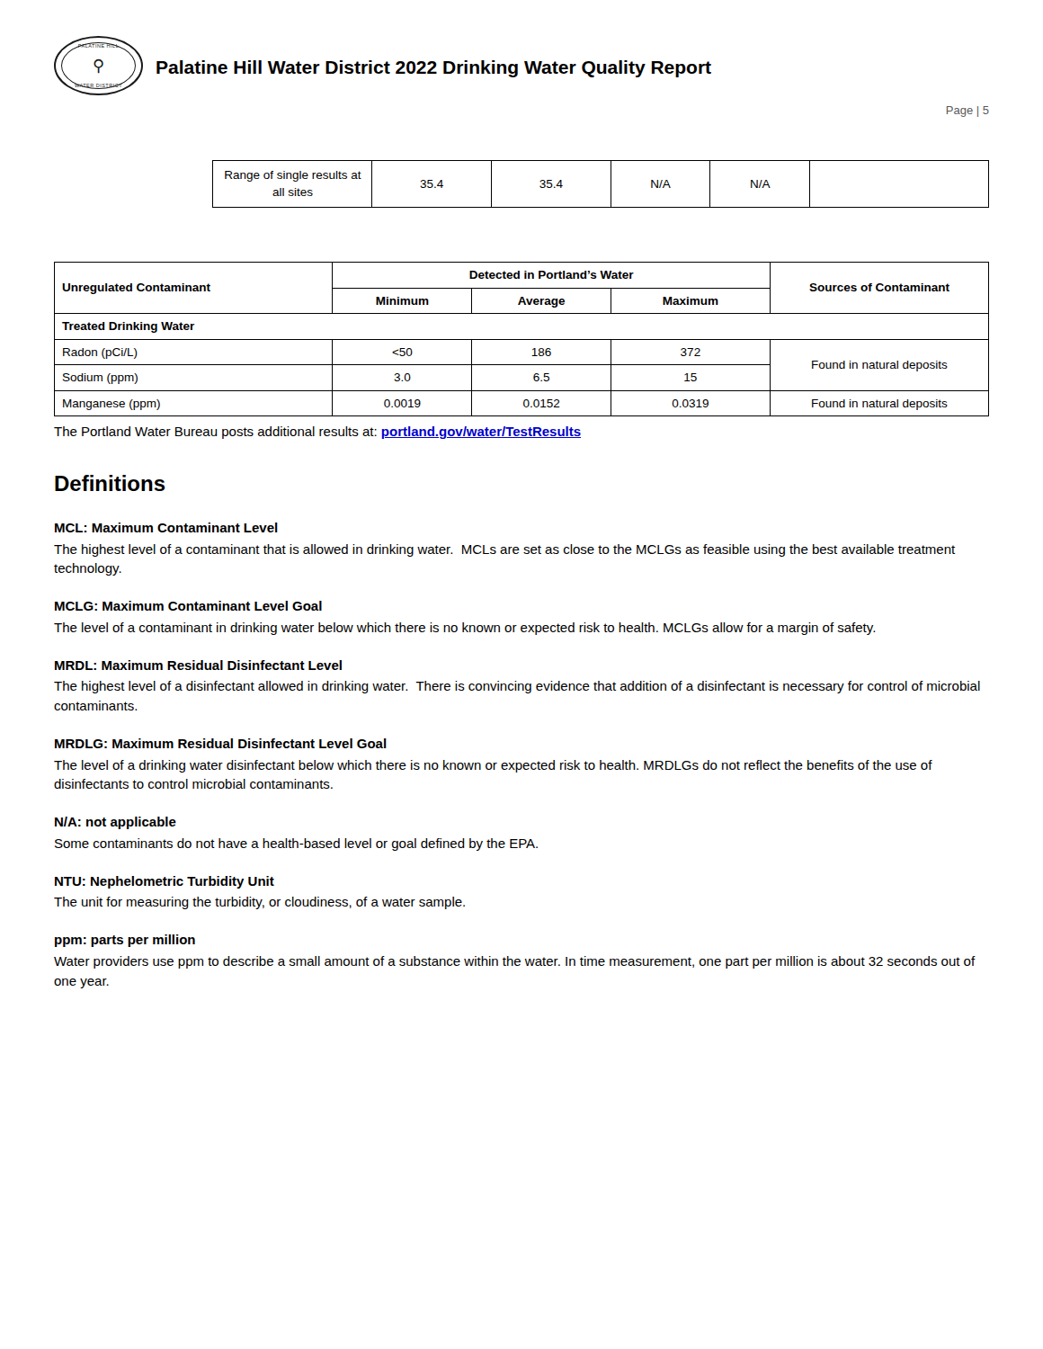PALATINE HILL
⚲
WATER DISTRICT
Palatine Hill Water District 2022 Drinking Water Quality Report
Page | 5
| | Range of single results at all sites | 35.4 | 35.4 | N/A | N/A | |
| Unregulated Contaminant | Detected in Portland’s Water | Sources of Contaminant |
| --- | --- | --- |
| Minimum | Average | Maximum |
| Treated Drinking Water |
| Radon (pCi/L) | <50 | 186 | 372 | Found in natural deposits |
| Sodium (ppm) | 3.0 | 6.5 | 15 |
| Manganese (ppm) | 0.0019 | 0.0152 | 0.0319 | Found in natural deposits |
The Portland Water Bureau posts additional results at: portland.gov/water/TestResults
Definitions
MCL: Maximum Contaminant Level
The highest level of a contaminant that is allowed in drinking water. MCLs are set as close to the MCLGs as feasible using the best available treatment technology.
MCLG: Maximum Contaminant Level Goal
The level of a contaminant in drinking water below which there is no known or expected risk to health. MCLGs allow for a margin of safety.
MRDL: Maximum Residual Disinfectant Level
The highest level of a disinfectant allowed in drinking water. There is convincing evidence that addition of a disinfectant is necessary for control of microbial contaminants.
MRDLG: Maximum Residual Disinfectant Level Goal
The level of a drinking water disinfectant below which there is no known or expected risk to health. MRDLGs do not reflect the benefits of the use of disinfectants to control microbial contaminants.
N/A: not applicable
Some contaminants do not have a health-based level or goal defined by the EPA.
NTU: Nephelometric Turbidity Unit
The unit for measuring the turbidity, or cloudiness, of a water sample.
ppm: parts per million
Water providers use ppm to describe a small amount of a substance within the water. In time measurement, one part per million is about 32 seconds out of one year.